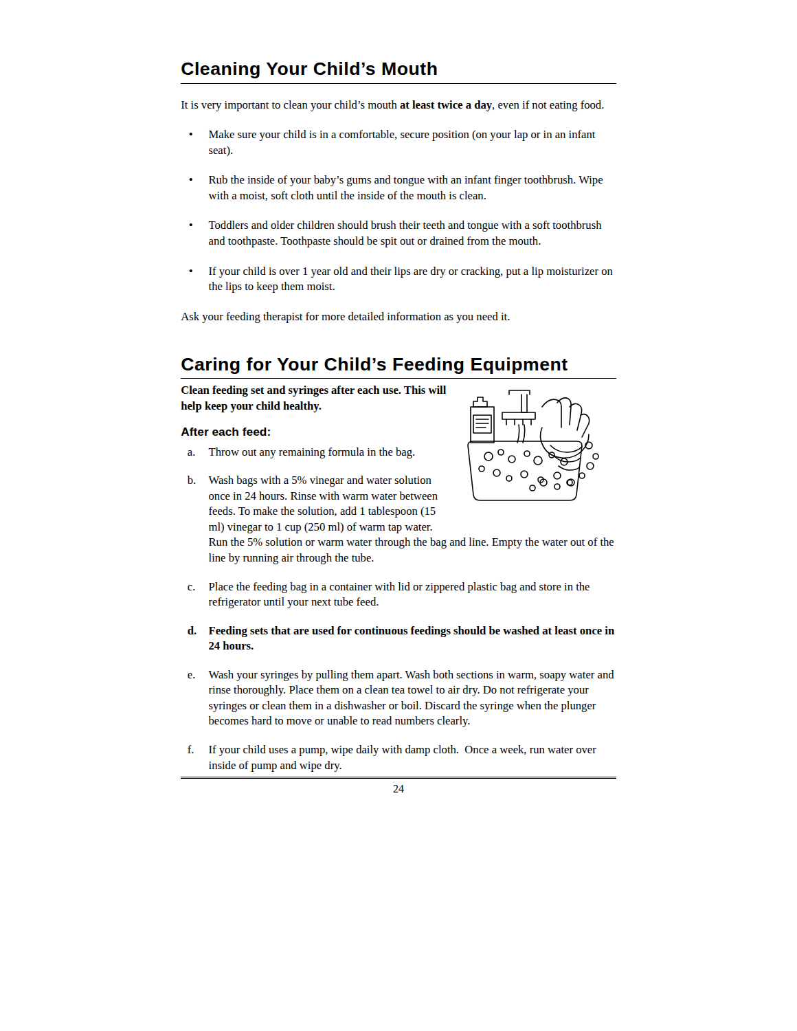Cleaning Your Child’s Mouth
It is very important to clean your child’s mouth at least twice a day, even if not eating food.
Make sure your child is in a comfortable, secure position (on your lap or in an infant seat).
Rub the inside of your baby’s gums and tongue with an infant finger toothbrush. Wipe with a moist, soft cloth until the inside of the mouth is clean.
Toddlers and older children should brush their teeth and tongue with a soft toothbrush and toothpaste. Toothpaste should be spit out or drained from the mouth.
If your child is over 1 year old and their lips are dry or cracking, put a lip moisturizer on the lips to keep them moist.
Ask your feeding therapist for more detailed information as you need it.
Caring for Your Child’s Feeding Equipment
Clean feeding set and syringes after each use. This will help keep your child healthy.
After each feed:
Throw out any remaining formula in the bag.
Wash bags with a 5% vinegar and water solution once in 24 hours. Rinse with warm water between feeds. To make the solution, add 1 tablespoon (15 ml) vinegar to 1 cup (250 ml) of warm tap water. Run the 5% solution or warm water through the bag and line. Empty the water out of the line by running air through the tube.
Place the feeding bag in a container with lid or zippered plastic bag and store in the refrigerator until your next tube feed.
Feeding sets that are used for continuous feedings should be washed at least once in 24 hours.
Wash your syringes by pulling them apart. Wash both sections in warm, soapy water and rinse thoroughly. Place them on a clean tea towel to air dry. Do not refrigerate your syringes or clean them in a dishwasher or boil. Discard the syringe when the plunger becomes hard to move or unable to read numbers clearly.
If your child uses a pump, wipe daily with damp cloth. Once a week, run water over inside of pump and wipe dry.
24